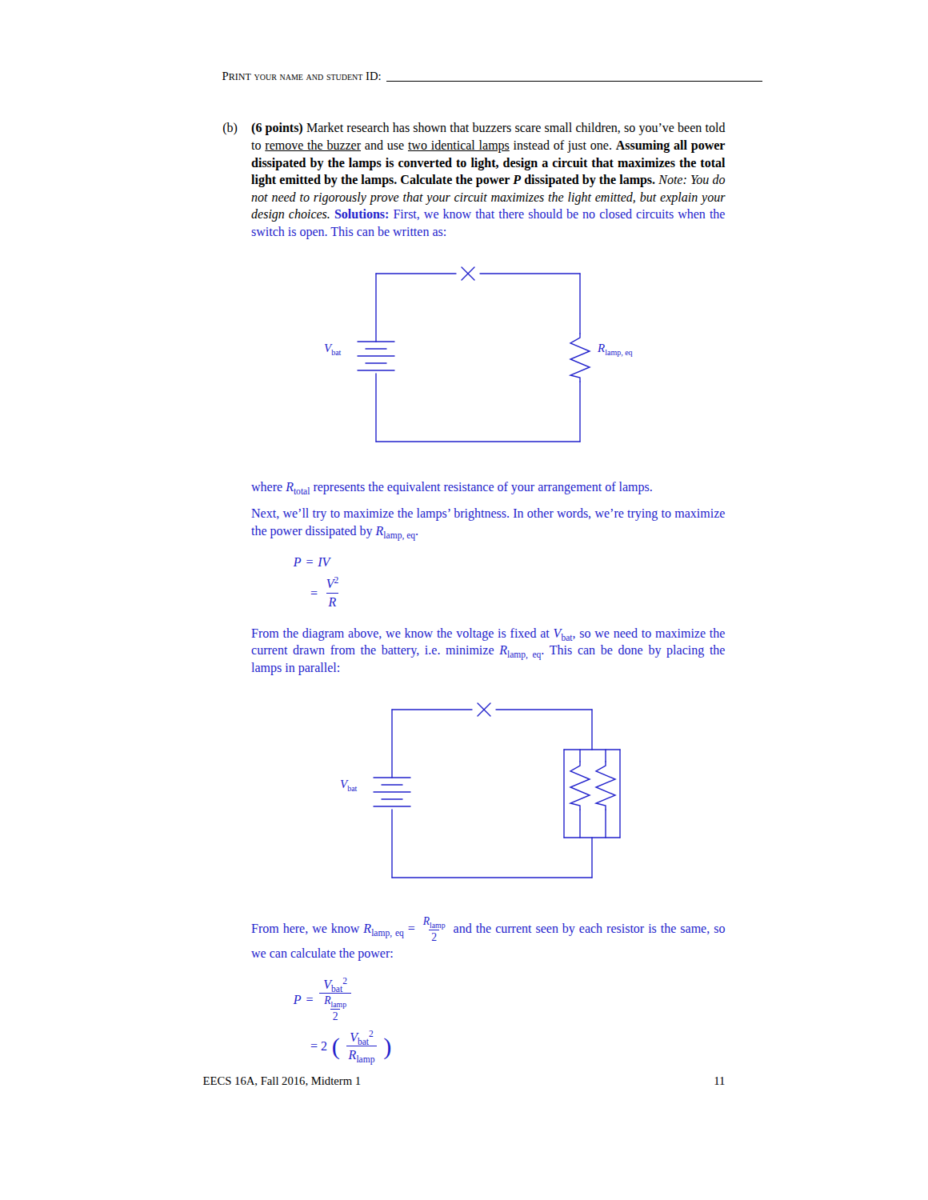PRINT your name and student ID:
(b)
(6 points) Market research has shown that buzzers scare small children, so you’ve been told to remove the buzzer and use two identical lamps instead of just one. Assuming all power dissipated by the lamps is converted to light, design a circuit that maximizes the total light emitted by the lamps. Calculate the power P dissipated by the lamps. Note: You do not need to rigorously prove that your circuit maximizes the light emitted, but explain your design choices. Solutions: First, we know that there should be no closed circuits when the switch is open. This can be written as:
Vbat Rlamp, eq
where Rtotal represents the equivalent resistance of your arrangement of lamps.
Next, we’ll try to maximize the lamps’ brightness. In other words, we’re trying to maximize the power dissipated by Rlamp, eq.
P = IV
= V2 R
From the diagram above, we know the voltage is fixed at Vbat, so we need to maximize the current drawn from the battery, i.e. minimize Rlamp, eq. This can be done by placing the lamps in parallel:
Vbat
From here, we know Rlamp, eq = Rlamp 2 and the current seen by each resistor is the same, so we can calculate the power:
P = Vbat2 Rlamp 2
= 2 ( Vbat2 Rlamp )
EECS 16A, Fall 2016, Midterm 1
11